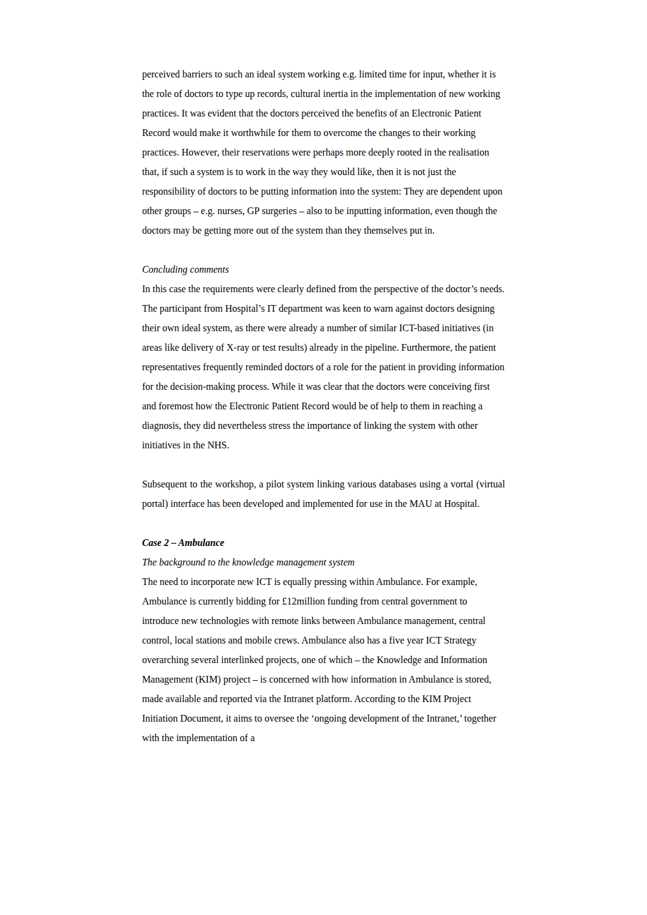perceived barriers to such an ideal system working e.g. limited time for input, whether it is the role of doctors to type up records, cultural inertia in the implementation of new working practices. It was evident that the doctors perceived the benefits of an Electronic Patient Record would make it worthwhile for them to overcome the changes to their working practices. However, their reservations were perhaps more deeply rooted in the realisation that, if such a system is to work in the way they would like, then it is not just the responsibility of doctors to be putting information into the system: They are dependent upon other groups – e.g. nurses, GP surgeries – also to be inputting information, even though the doctors may be getting more out of the system than they themselves put in.
Concluding comments
In this case the requirements were clearly defined from the perspective of the doctor’s needs. The participant from Hospital’s IT department was keen to warn against doctors designing their own ideal system, as there were already a number of similar ICT-based initiatives (in areas like delivery of X-ray or test results) already in the pipeline. Furthermore, the patient representatives frequently reminded doctors of a role for the patient in providing information for the decision-making process. While it was clear that the doctors were conceiving first and foremost how the Electronic Patient Record would be of help to them in reaching a diagnosis, they did nevertheless stress the importance of linking the system with other initiatives in the NHS.
Subsequent to the workshop, a pilot system linking various databases using a vortal (virtual portal) interface has been developed and implemented for use in the MAU at Hospital.
Case 2 – Ambulance
The background to the knowledge management system
The need to incorporate new ICT is equally pressing within Ambulance. For example, Ambulance is currently bidding for £12million funding from central government to introduce new technologies with remote links between Ambulance management, central control, local stations and mobile crews. Ambulance also has a five year ICT Strategy overarching several interlinked projects, one of which – the Knowledge and Information Management (KIM) project – is concerned with how information in Ambulance is stored, made available and reported via the Intranet platform. According to the KIM Project Initiation Document, it aims to oversee the ‘ongoing development of the Intranet,’ together with the implementation of a